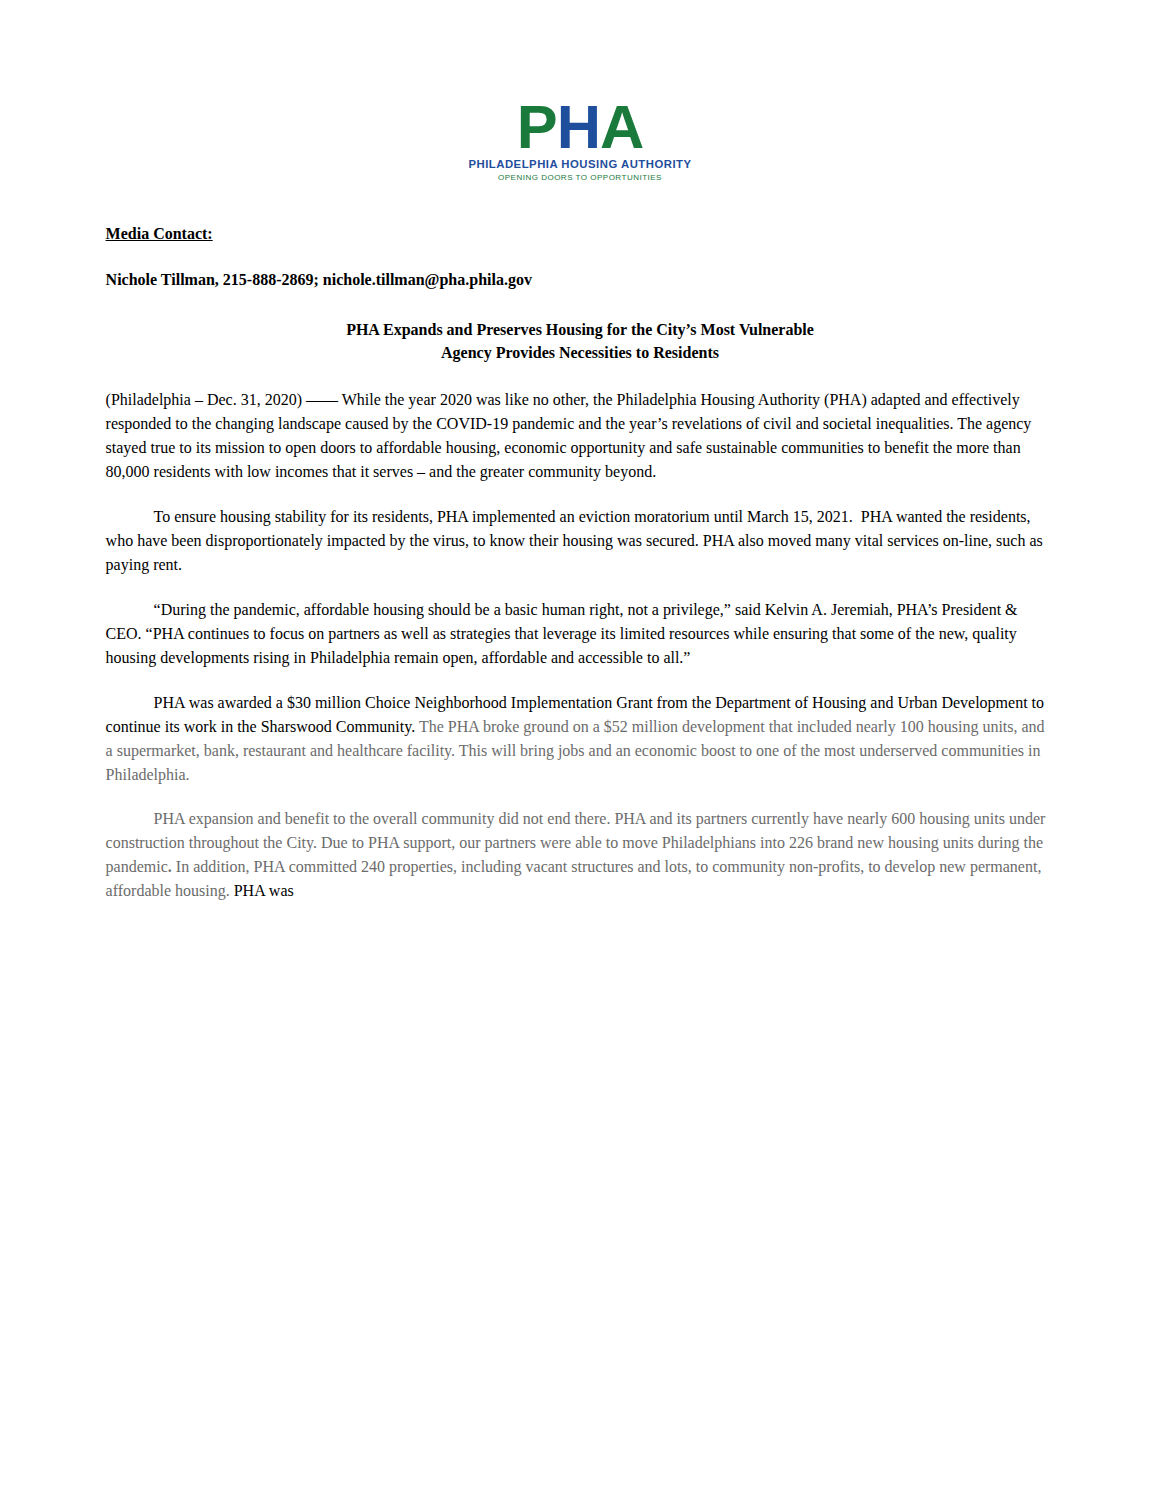PHA
PHILADELPHIA HOUSING AUTHORITY
OPENING DOORS TO OPPORTUNITIES
Media Contact:
Nichole Tillman, 215-888-2869; nichole.tillman@pha.phila.gov
PHA Expands and Preserves Housing for the City’s Most Vulnerable
Agency Provides Necessities to Residents
(Philadelphia – Dec. 31, 2020) —— While the year 2020 was like no other, the Philadelphia Housing Authority (PHA) adapted and effectively responded to the changing landscape caused by the COVID-19 pandemic and the year’s revelations of civil and societal inequalities. The agency stayed true to its mission to open doors to affordable housing, economic opportunity and safe sustainable communities to benefit the more than 80,000 residents with low incomes that it serves – and the greater community beyond.
To ensure housing stability for its residents, PHA implemented an eviction moratorium until March 15, 2021. PHA wanted the residents, who have been disproportionately impacted by the virus, to know their housing was secured. PHA also moved many vital services on-line, such as paying rent.
“During the pandemic, affordable housing should be a basic human right, not a privilege,” said Kelvin A. Jeremiah, PHA’s President & CEO. “PHA continues to focus on partners as well as strategies that leverage its limited resources while ensuring that some of the new, quality housing developments rising in Philadelphia remain open, affordable and accessible to all.”
PHA was awarded a $30 million Choice Neighborhood Implementation Grant from the Department of Housing and Urban Development to continue its work in the Sharswood Community. The PHA broke ground on a $52 million development that included nearly 100 housing units, and a supermarket, bank, restaurant and healthcare facility. This will bring jobs and an economic boost to one of the most underserved communities in Philadelphia.
PHA expansion and benefit to the overall community did not end there. PHA and its partners currently have nearly 600 housing units under construction throughout the City. Due to PHA support, our partners were able to move Philadelphians into 226 brand new housing units during the pandemic. In addition, PHA committed 240 properties, including vacant structures and lots, to community non-profits, to develop new permanent, affordable housing. PHA was